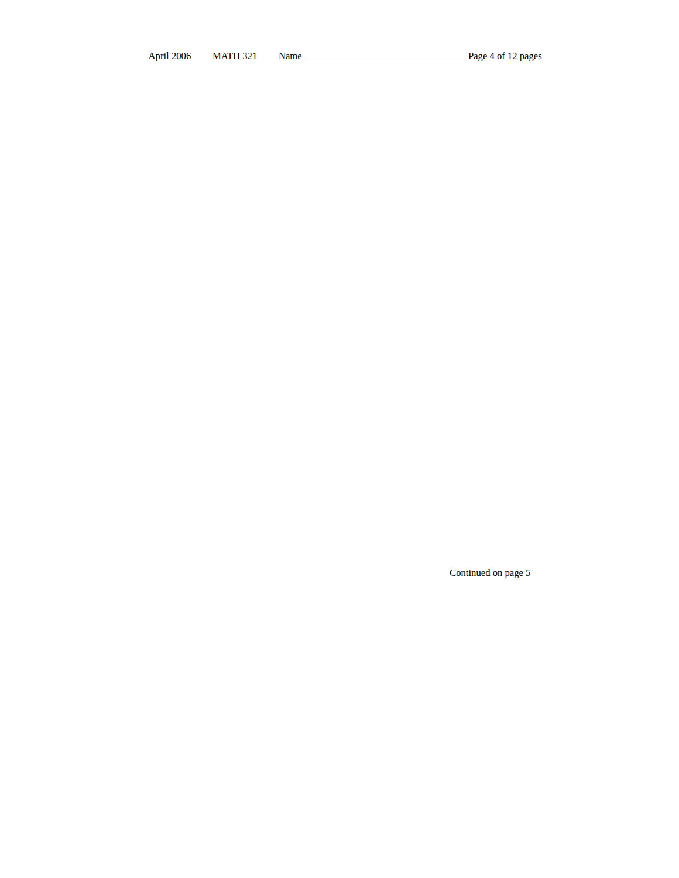April 2006 MATH 321 Name
Page 4 of 12 pages
Continued on page 5